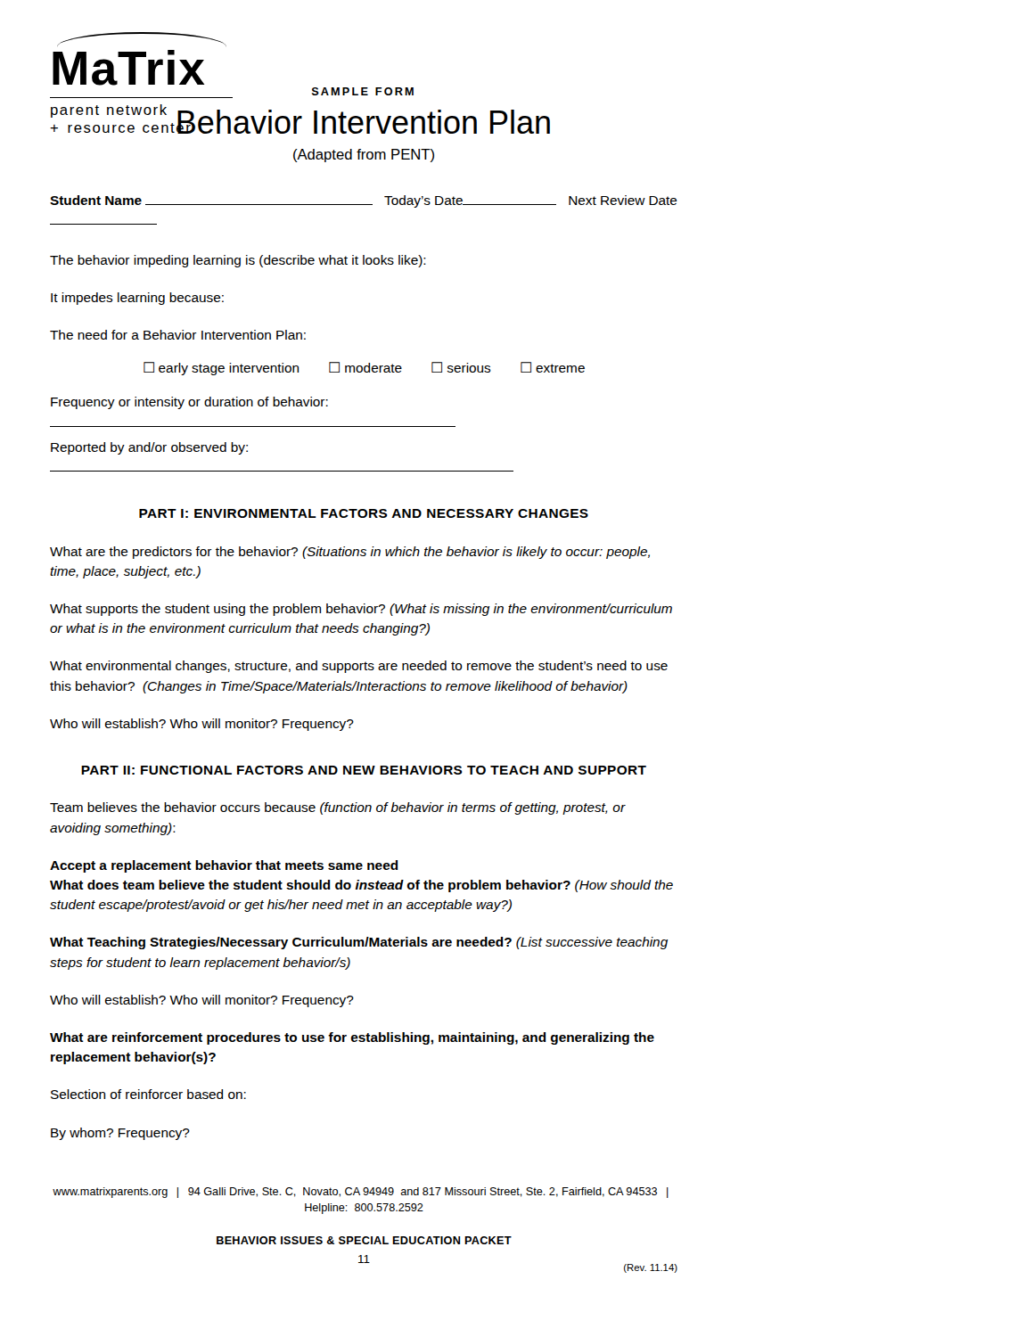MaTrix
parent network
+ resource center
SAMPLE FORM
Behavior Intervention Plan
(Adapted from PENT)
Student Name Today’s Date Next Review Date
The behavior impeding learning is (describe what it looks like):
It impedes learning because:
The need for a Behavior Intervention Plan:
☐early stage intervention ☐moderate ☐serious ☐extreme
Frequency or intensity or duration of behavior:
Reported by and/or observed by:
PART I: ENVIRONMENTAL FACTORS AND NECESSARY CHANGES
What are the predictors for the behavior? (Situations in which the behavior is likely to occur: people, time, place, subject, etc.)
What supports the student using the problem behavior? (What is missing in the environment/curriculum or what is in the environment curriculum that needs changing?)
What environmental changes, structure, and supports are needed to remove the student’s need to use this behavior? (Changes in Time/Space/Materials/Interactions to remove likelihood of behavior)
Who will establish? Who will monitor? Frequency?
PART II: FUNCTIONAL FACTORS AND NEW BEHAVIORS TO TEACH AND SUPPORT
Team believes the behavior occurs because (function of behavior in terms of getting, protest, or avoiding something):
Accept a replacement behavior that meets same need
What does team believe the student should do instead of the problem behavior? (How should the student escape/protest/avoid or get his/her need met in an acceptable way?)
What Teaching Strategies/Necessary Curriculum/Materials are needed? (List successive teaching steps for student to learn replacement behavior/s)
Who will establish? Who will monitor? Frequency?
What are reinforcement procedures to use for establishing, maintaining, and generalizing the replacement behavior(s)?
Selection of reinforcer based on:
By whom? Frequency?
www.matrixparents.org | 94 Galli Drive, Ste. C, Novato, CA 94949 and 817 Missouri Street, Ste. 2, Fairfield, CA 94533 | Helpline: 800.578.2592
BEHAVIOR ISSUES & SPECIAL EDUCATION PACKET
11
(Rev. 11.14)